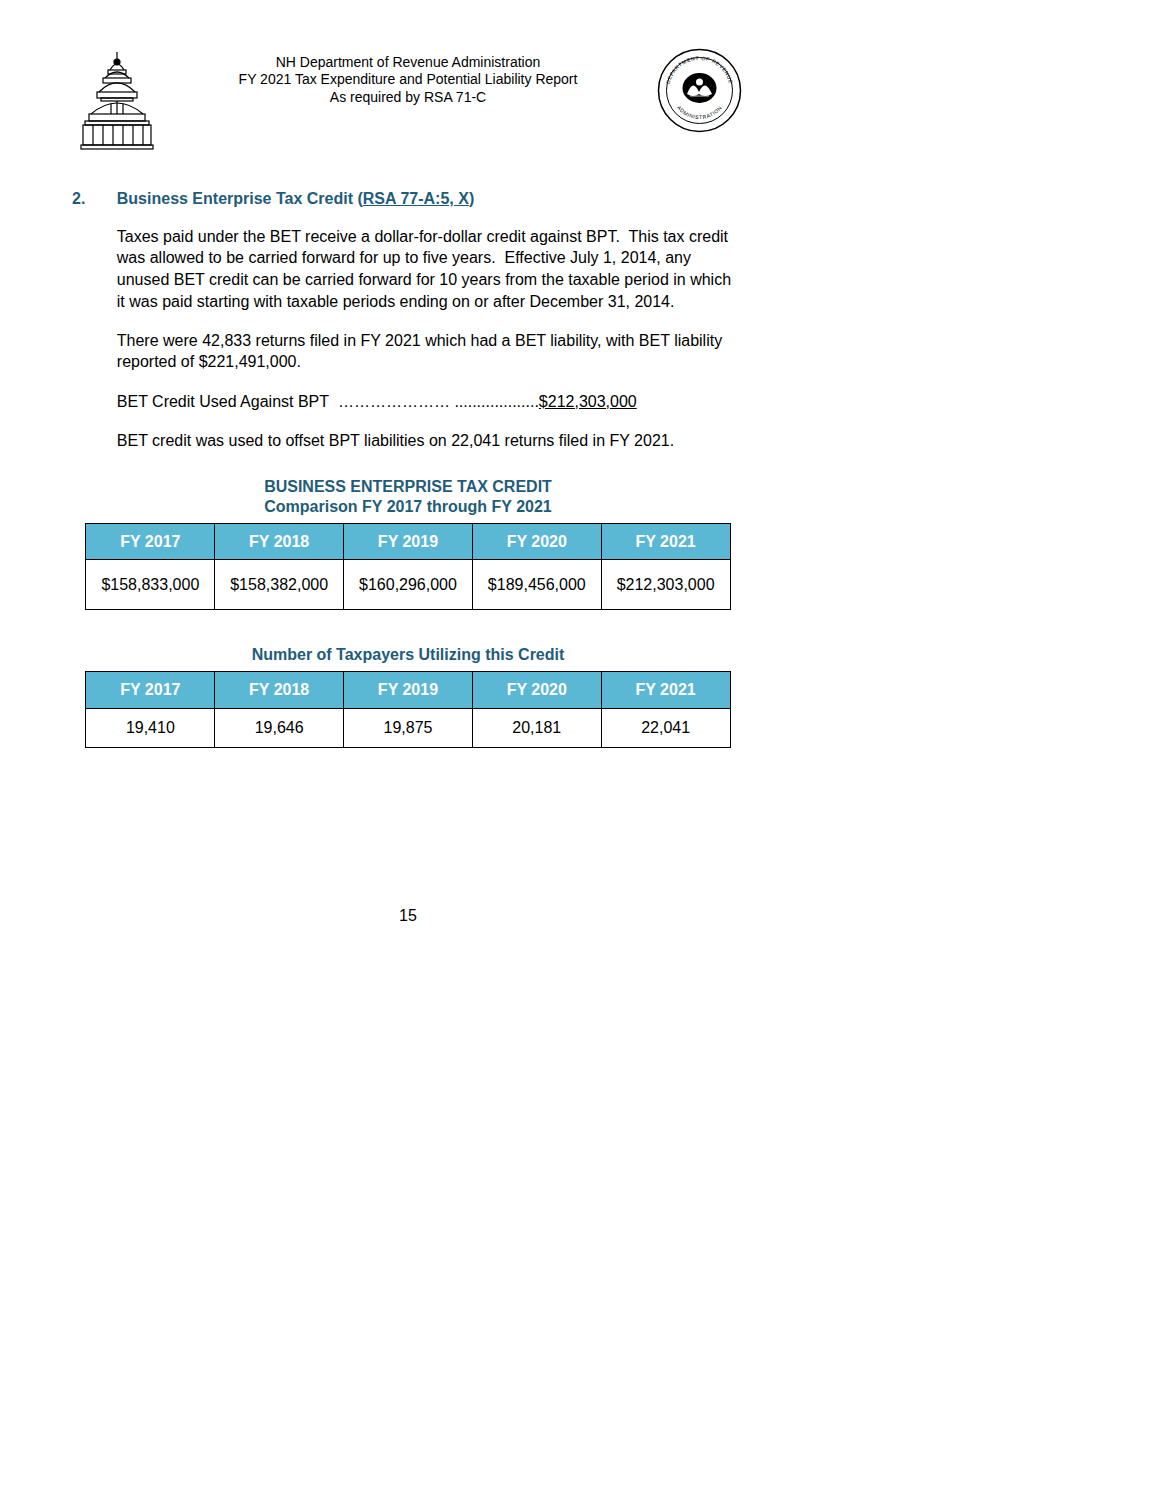NH Department of Revenue Administration
FY 2021 Tax Expenditure and Potential Liability Report
As required by RSA 71-C
DEPARTMENT OF REVENUE ADMINISTRATION
2. Business Enterprise Tax Credit (RSA 77-A:5, X)
Taxes paid under the BET receive a dollar-for-dollar credit against BPT. This tax credit was allowed to be carried forward for up to five years. Effective July 1, 2014, any unused BET credit can be carried forward for 10 years from the taxable period in which it was paid starting with taxable periods ending on or after December 31, 2014.
There were 42,833 returns filed in FY 2021 which had a BET liability, with BET liability reported of $221,491,000.
BET Credit Used Against BPT ………………… ...................$212,303,000
BET credit was used to offset BPT liabilities on 22,041 returns filed in FY 2021.
BUSINESS ENTERPRISE TAX CREDIT
Comparison FY 2017 through FY 2021
| FY 2017 | FY 2018 | FY 2019 | FY 2020 | FY 2021 |
| --- | --- | --- | --- | --- |
| $158,833,000 | $158,382,000 | $160,296,000 | $189,456,000 | $212,303,000 |
Number of Taxpayers Utilizing this Credit
| FY 2017 | FY 2018 | FY 2019 | FY 2020 | FY 2021 |
| --- | --- | --- | --- | --- |
| 19,410 | 19,646 | 19,875 | 20,181 | 22,041 |
15